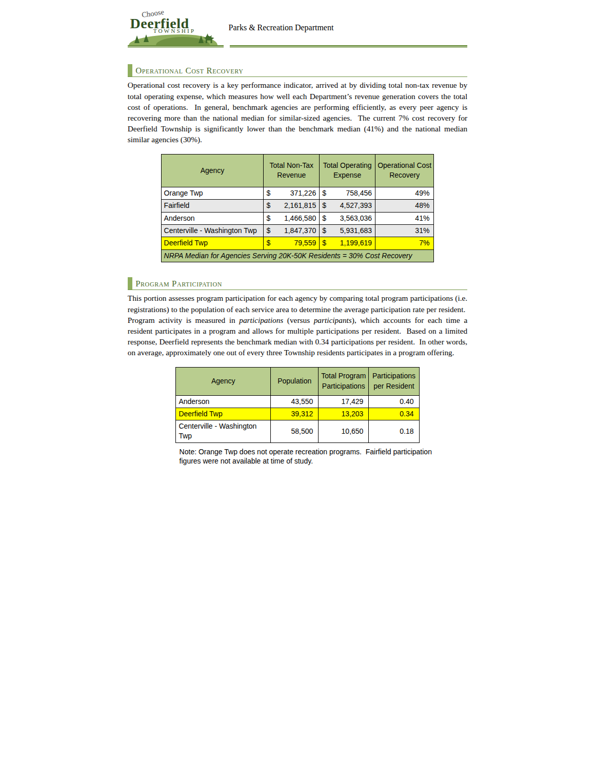Choose
Deerfield
TOWNSHIP
Parks & Recreation Department
Operational Cost Recovery
Operational cost recovery is a key performance indicator, arrived at by dividing total non-tax revenue by total operating expense, which measures how well each Department’s revenue generation covers the total cost of operations. In general, benchmark agencies are performing efficiently, as every peer agency is recovering more than the national median for similar-sized agencies. The current 7% cost recovery for Deerfield Township is significantly lower than the benchmark median (41%) and the national median similar agencies (30%).
| Agency | Total Non-Tax Revenue | Total Operating Expense | Operational Cost Recovery |
| --- | --- | --- | --- |
| Orange Twp | $ 371,226 | $ 758,456 | 49% |
| Fairfield | $ 2,161,815 | $ 4,527,393 | 48% |
| Anderson | $ 1,466,580 | $ 3,563,036 | 41% |
| Centerville - Washington Twp | $ 1,847,370 | $ 5,931,683 | 31% |
| Deerfield Twp | $ 79,559 | $ 1,199,619 | 7% |
| NRPA Median for Agencies Serving 20K-50K Residents = 30% Cost Recovery |
Program Participation
This portion assesses program participation for each agency by comparing total program participations (i.e. registrations) to the population of each service area to determine the average participation rate per resident. Program activity is measured in participations (versus participants), which accounts for each time a resident participates in a program and allows for multiple participations per resident. Based on a limited response, Deerfield represents the benchmark median with 0.34 participations per resident. In other words, on average, approximately one out of every three Township residents participates in a program offering.
| Agency | Population | Total Program Participations | Participations per Resident |
| --- | --- | --- | --- |
| Anderson | 43,550 | 17,429 | 0.40 |
| Deerfield Twp | 39,312 | 13,203 | 0.34 |
| Centerville - Washington Twp | 58,500 | 10,650 | 0.18 |
Note: Orange Twp does not operate recreation programs. Fairfield participation
figures were not available at time of study.